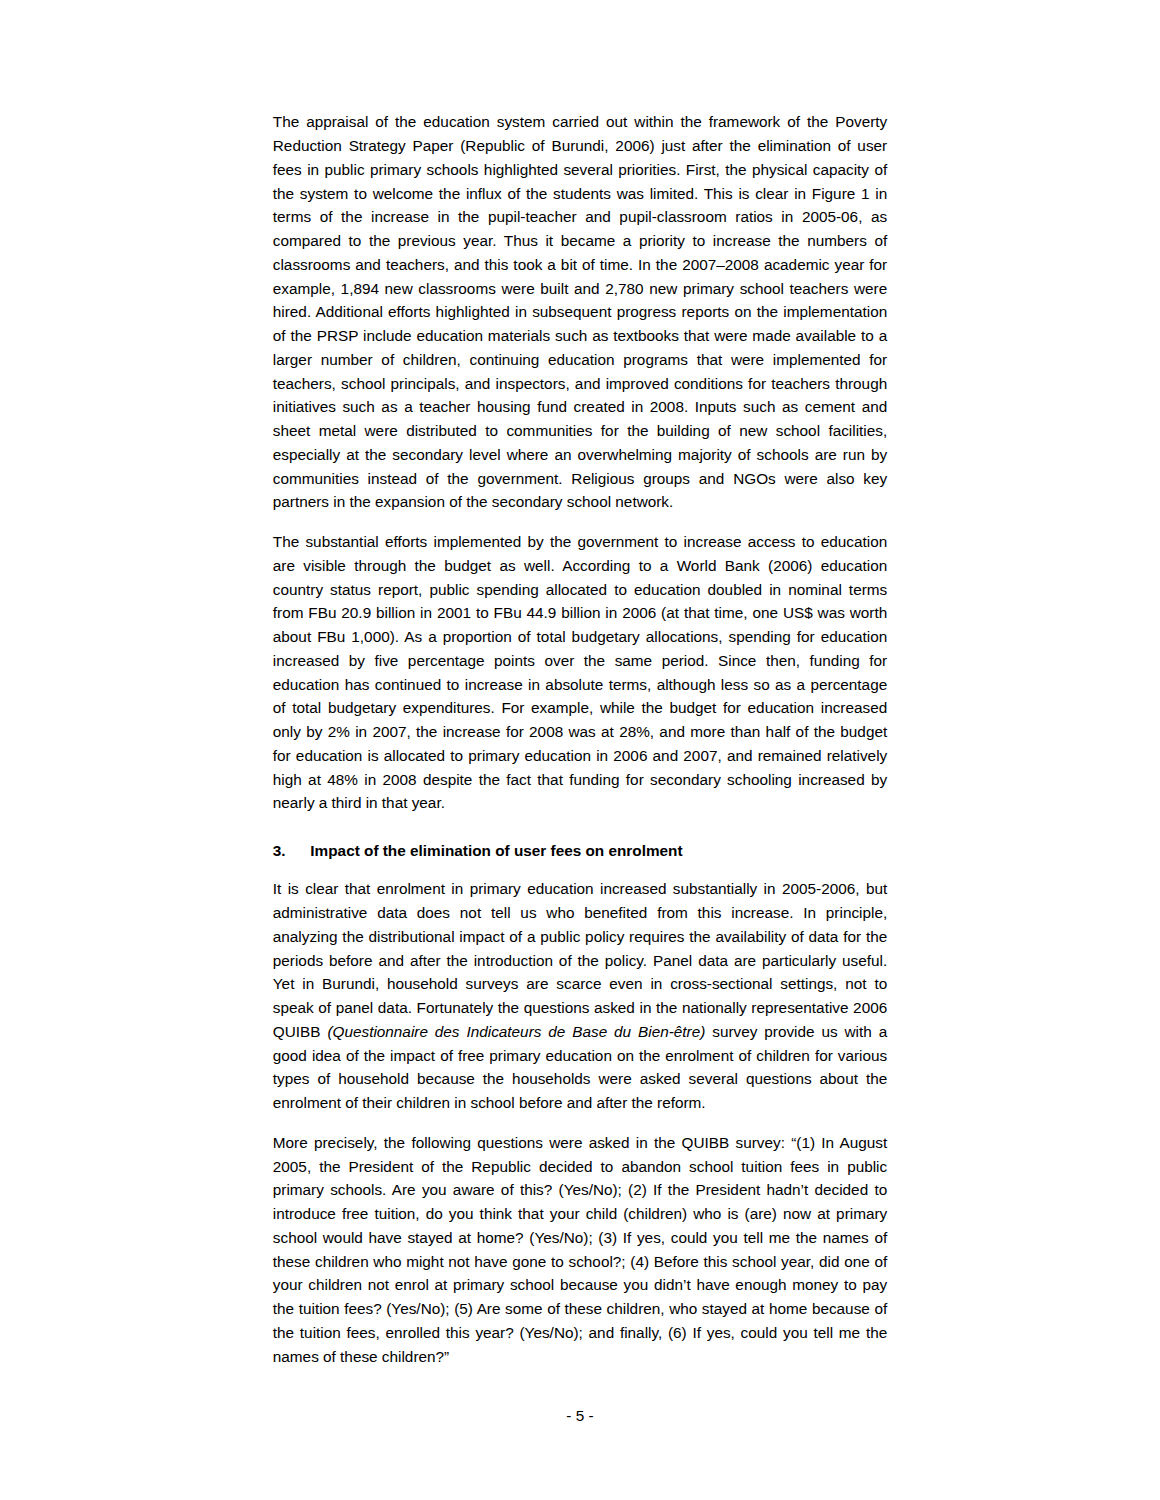The appraisal of the education system carried out within the framework of the Poverty Reduction Strategy Paper (Republic of Burundi, 2006) just after the elimination of user fees in public primary schools highlighted several priorities. First, the physical capacity of the system to welcome the influx of the students was limited. This is clear in Figure 1 in terms of the increase in the pupil-teacher and pupil-classroom ratios in 2005-06, as compared to the previous year. Thus it became a priority to increase the numbers of classrooms and teachers, and this took a bit of time. In the 2007–2008 academic year for example, 1,894 new classrooms were built and 2,780 new primary school teachers were hired. Additional efforts highlighted in subsequent progress reports on the implementation of the PRSP include education materials such as textbooks that were made available to a larger number of children, continuing education programs that were implemented for teachers, school principals, and inspectors, and improved conditions for teachers through initiatives such as a teacher housing fund created in 2008. Inputs such as cement and sheet metal were distributed to communities for the building of new school facilities, especially at the secondary level where an overwhelming majority of schools are run by communities instead of the government. Religious groups and NGOs were also key partners in the expansion of the secondary school network.
The substantial efforts implemented by the government to increase access to education are visible through the budget as well. According to a World Bank (2006) education country status report, public spending allocated to education doubled in nominal terms from FBu 20.9 billion in 2001 to FBu 44.9 billion in 2006 (at that time, one US$ was worth about FBu 1,000). As a proportion of total budgetary allocations, spending for education increased by five percentage points over the same period. Since then, funding for education has continued to increase in absolute terms, although less so as a percentage of total budgetary expenditures. For example, while the budget for education increased only by 2% in 2007, the increase for 2008 was at 28%, and more than half of the budget for education is allocated to primary education in 2006 and 2007, and remained relatively high at 48% in 2008 despite the fact that funding for secondary schooling increased by nearly a third in that year.
3. Impact of the elimination of user fees on enrolment
It is clear that enrolment in primary education increased substantially in 2005-2006, but administrative data does not tell us who benefited from this increase. In principle, analyzing the distributional impact of a public policy requires the availability of data for the periods before and after the introduction of the policy. Panel data are particularly useful. Yet in Burundi, household surveys are scarce even in cross-sectional settings, not to speak of panel data. Fortunately the questions asked in the nationally representative 2006 QUIBB (Questionnaire des Indicateurs de Base du Bien-être) survey provide us with a good idea of the impact of free primary education on the enrolment of children for various types of household because the households were asked several questions about the enrolment of their children in school before and after the reform.
More precisely, the following questions were asked in the QUIBB survey: “(1) In August 2005, the President of the Republic decided to abandon school tuition fees in public primary schools. Are you aware of this? (Yes/No); (2) If the President hadn’t decided to introduce free tuition, do you think that your child (children) who is (are) now at primary school would have stayed at home? (Yes/No); (3) If yes, could you tell me the names of these children who might not have gone to school?; (4) Before this school year, did one of your children not enrol at primary school because you didn’t have enough money to pay the tuition fees? (Yes/No); (5) Are some of these children, who stayed at home because of the tuition fees, enrolled this year? (Yes/No); and finally, (6) If yes, could you tell me the names of these children?”
- 5 -